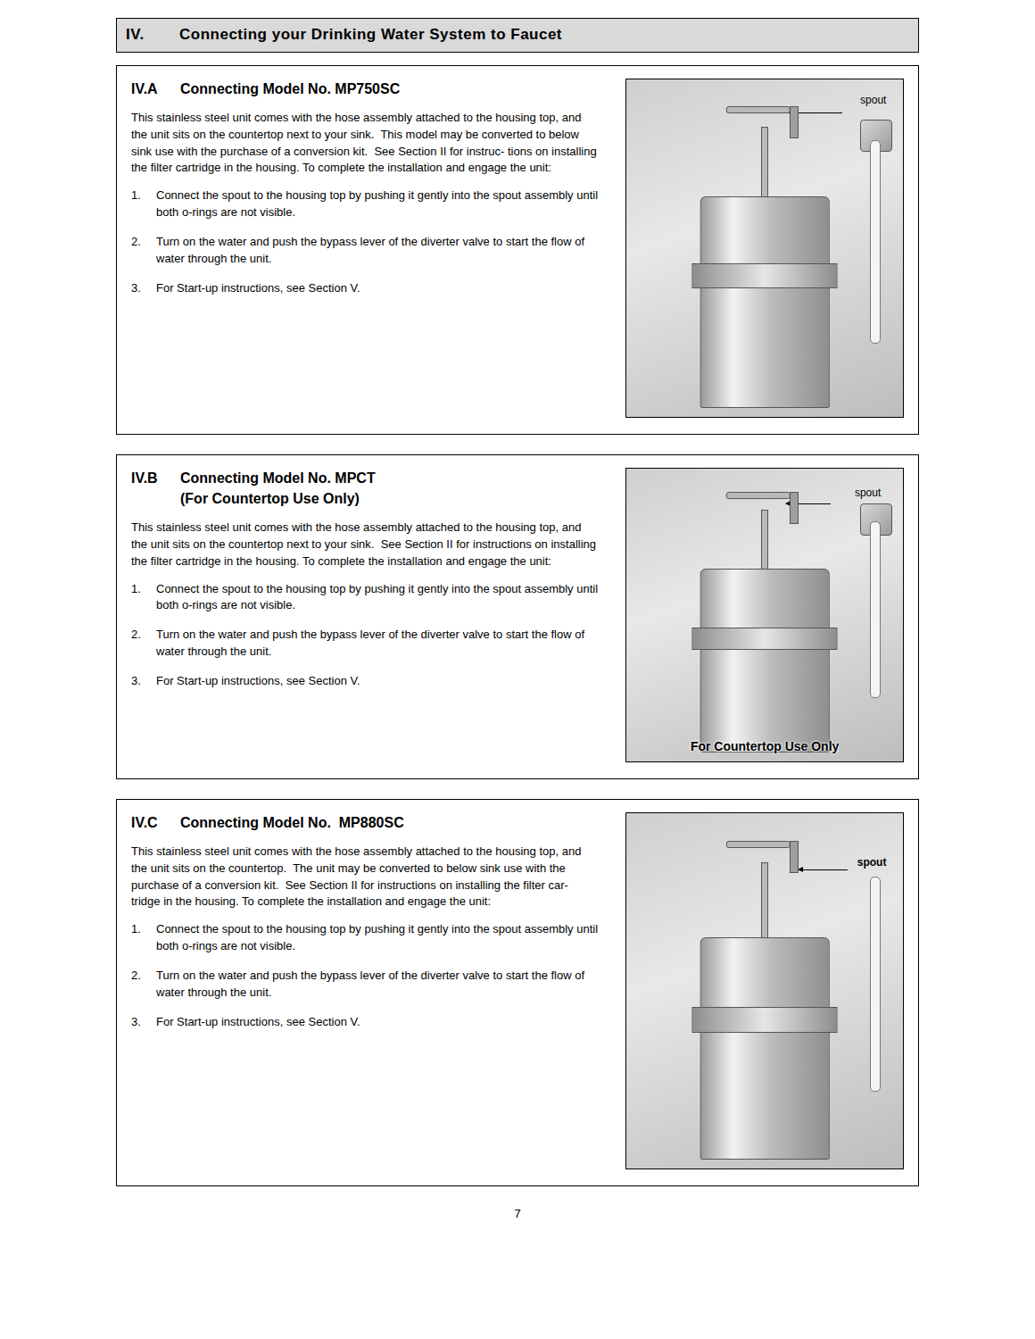IV. Connecting your Drinking Water System to Faucet
IV.AConnecting Model No. MP750SC
This stainless steel unit comes with the hose assembly attached to the housing top, and the unit sits on the countertop next to your sink. This model may be converted to below sink use with the purchase of a conversion kit. See Section II for instruc- tions on installing the filter cartridge in the housing. To complete the installation and engage the unit:
1. Connect the spout to the housing top by pushing it gently into the spout assembly until both o-rings are not visible.
2. Turn on the water and push the bypass lever of the diverter valve to start the flow of water through the unit.
3. For Start-up instructions, see Section V.
spout
IV.BConnecting Model No. MPCT (For Countertop Use Only)
This stainless steel unit comes with the hose assembly attached to the housing top, and the unit sits on the countertop next to your sink. See Section II for instructions on installing the filter cartridge in the housing. To complete the installation and engage the unit:
1. Connect the spout to the housing top by pushing it gently into the spout assembly until both o-rings are not visible.
2. Turn on the water and push the bypass lever of the diverter valve to start the flow of water through the unit.
3. For Start-up instructions, see Section V.
spout
For Countertop Use Only
IV.CConnecting Model No. MP880SC
This stainless steel unit comes with the hose assembly attached to the housing top, and the unit sits on the countertop. The unit may be converted to below sink use with the purchase of a conversion kit. See Section II for instructions on installing the filter car- tridge in the housing. To complete the installation and engage the unit:
1. Connect the spout to the housing top by pushing it gently into the spout assembly until both o-rings are not visible.
2. Turn on the water and push the bypass lever of the diverter valve to start the flow of water through the unit.
3. For Start-up instructions, see Section V.
spout
7